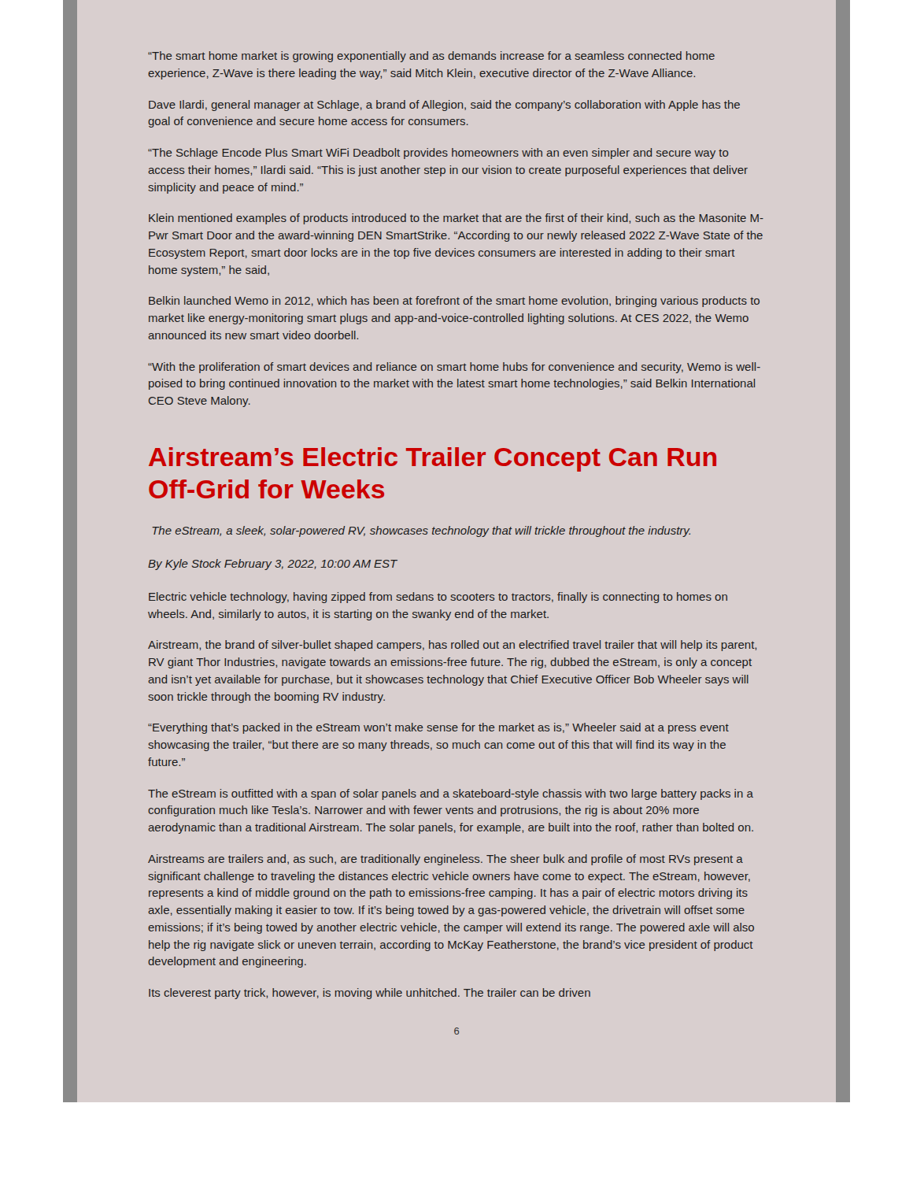“The smart home market is growing exponentially and as demands increase for a seamless connected home experience, Z-Wave is there leading the way,” said Mitch Klein, executive director of the Z-Wave Alliance.
Dave Ilardi, general manager at Schlage, a brand of Allegion, said the company’s collaboration with Apple has the goal of convenience and secure home access for consumers.
“The Schlage Encode Plus Smart WiFi Deadbolt provides homeowners with an even simpler and secure way to access their homes,” Ilardi said. “This is just another step in our vision to create purposeful experiences that deliver simplicity and peace of mind.”
Klein mentioned examples of products introduced to the market that are the first of their kind, such as the Masonite M-Pwr Smart Door and the award-winning DEN SmartStrike. “According to our newly released 2022 Z-Wave State of the Ecosystem Report, smart door locks are in the top five devices consumers are interested in adding to their smart home system,” he said,
Belkin launched Wemo in 2012, which has been at forefront of the smart home evolution, bringing various products to market like energy-monitoring smart plugs and app-and-voice-controlled lighting solutions. At CES 2022, the Wemo announced its new smart video doorbell.
“With the proliferation of smart devices and reliance on smart home hubs for convenience and security, Wemo is well-poised to bring continued innovation to the market with the latest smart home technologies,” said Belkin International CEO Steve Malony.
Airstream’s Electric Trailer Concept Can Run Off-Grid for Weeks
The eStream, a sleek, solar-powered RV, showcases technology that will trickle throughout the industry.
By Kyle Stock February 3, 2022, 10:00 AM EST
Electric vehicle technology, having zipped from sedans to scooters to tractors, finally is connecting to homes on wheels. And, similarly to autos, it is starting on the swanky end of the market.
Airstream, the brand of silver-bullet shaped campers, has rolled out an electrified travel trailer that will help its parent, RV giant Thor Industries, navigate towards an emissions-free future. The rig, dubbed the eStream, is only a concept and isn’t yet available for purchase, but it showcases technology that Chief Executive Officer Bob Wheeler says will soon trickle through the booming RV industry.
“Everything that’s packed in the eStream won’t make sense for the market as is,” Wheeler said at a press event showcasing the trailer, “but there are so many threads, so much can come out of this that will find its way in the future.”
The eStream is outfitted with a span of solar panels and a skateboard-style chassis with two large battery packs in a configuration much like Tesla’s. Narrower and with fewer vents and protrusions, the rig is about 20% more aerodynamic than a traditional Airstream. The solar panels, for example, are built into the roof, rather than bolted on.
Airstreams are trailers and, as such, are traditionally engineless. The sheer bulk and profile of most RVs present a significant challenge to traveling the distances electric vehicle owners have come to expect. The eStream, however, represents a kind of middle ground on the path to emissions-free camping. It has a pair of electric motors driving its axle, essentially making it easier to tow. If it’s being towed by a gas-powered vehicle, the drivetrain will offset some emissions; if it’s being towed by another electric vehicle, the camper will extend its range. The powered axle will also help the rig navigate slick or uneven terrain, according to McKay Featherstone, the brand’s vice president of product development and engineering.
Its cleverest party trick, however, is moving while unhitched. The trailer can be driven
6